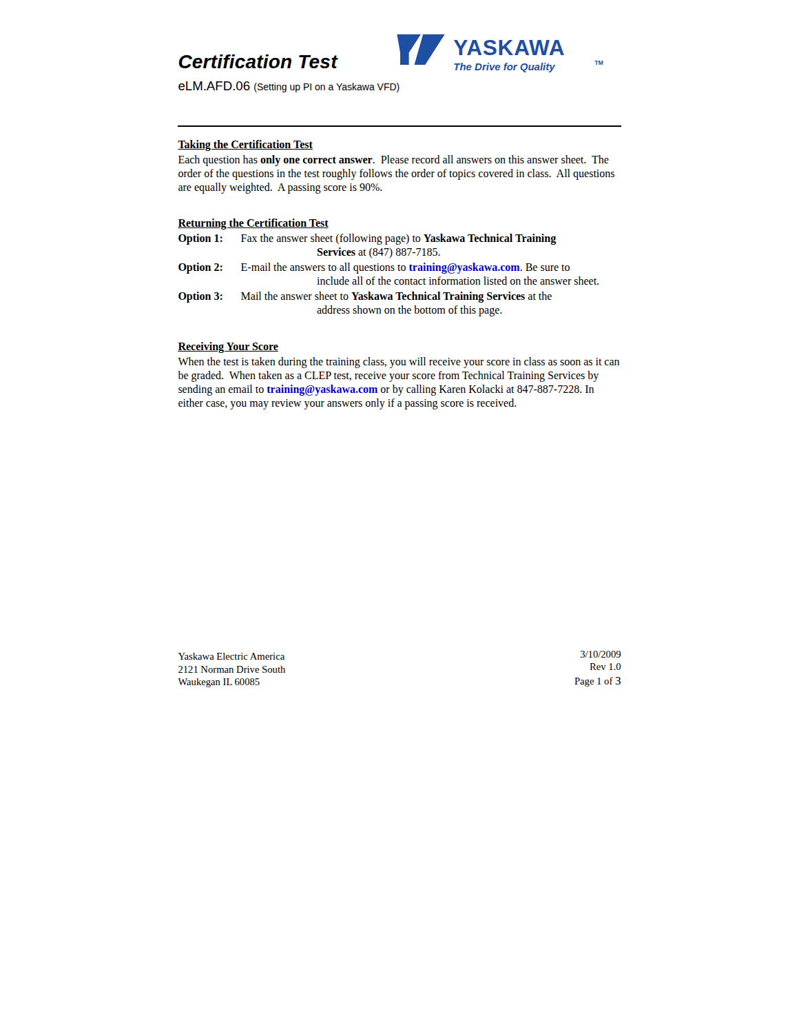YASKAWA The Drive for Quality TM
Certification Test
eLM.AFD.06 (Setting up PI on a Yaskawa VFD)
Taking the Certification Test
Each question has only one correct answer. Please record all answers on this answer sheet. The order of the questions in the test roughly follows the order of topics covered in class. All questions are equally weighted. A passing score is 90%.
Returning the Certification Test
Option 1: Fax the answer sheet (following page) to Yaskawa Technical Training Services at (847) 887-7185.
Option 2: E-mail the answers to all questions to training@yaskawa.com. Be sure to include all of the contact information listed on the answer sheet.
Option 3: Mail the answer sheet to Yaskawa Technical Training Services at the address shown on the bottom of this page.
Receiving Your Score
When the test is taken during the training class, you will receive your score in class as soon as it can be graded. When taken as a CLEP test, receive your score from Technical Training Services by sending an email to training@yaskawa.com or by calling Karen Kolacki at 847-887-7228. In either case, you may review your answers only if a passing score is received.
Yaskawa Electric America
2121 Norman Drive South
Waukegan IL 60085
3/10/2009
Rev 1.0
Page 1 of 3